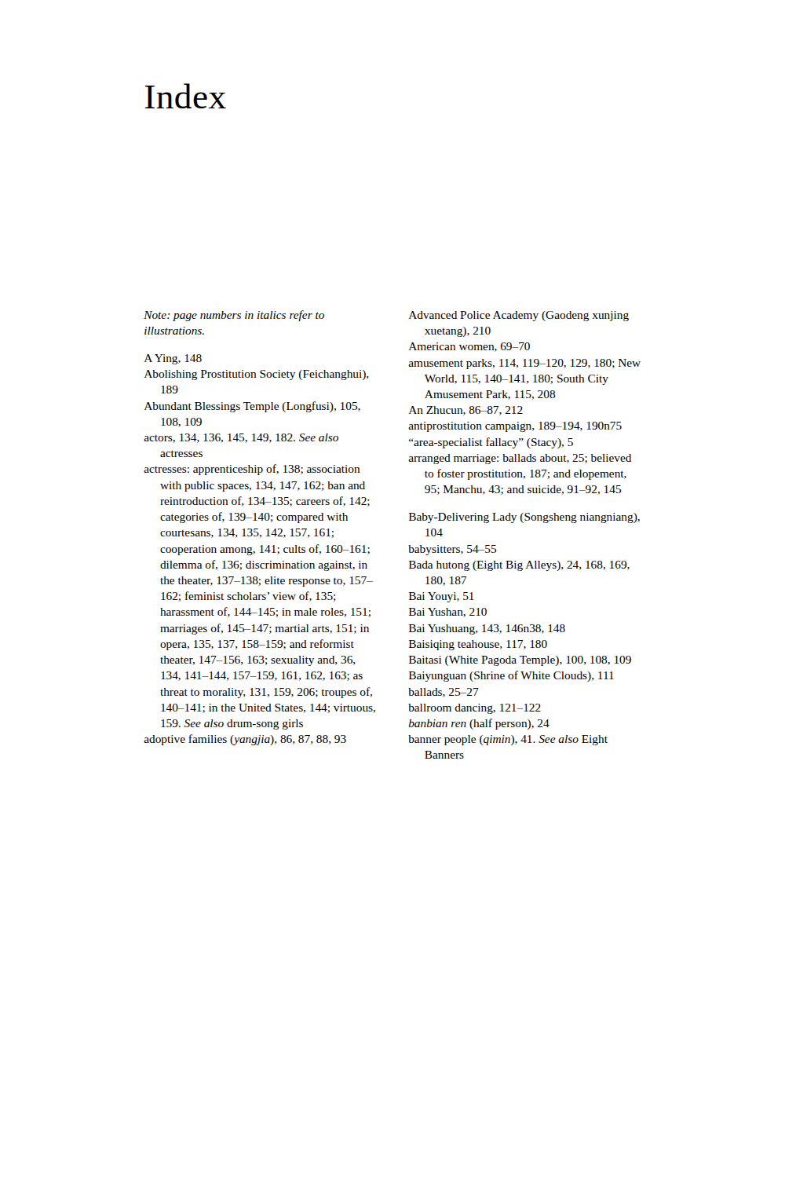Index
Note: page numbers in italics refer to illustrations.
A Ying, 148
Abolishing Prostitution Society (Feichanghui), 189
Abundant Blessings Temple (Longfusi), 105, 108, 109
actors, 134, 136, 145, 149, 182. See also actresses
actresses: apprenticeship of, 138; association with public spaces, 134, 147, 162; ban and reintroduction of, 134–135; careers of, 142; categories of, 139–140; compared with courtesans, 134, 135, 142, 157, 161; cooperation among, 141; cults of, 160–161; dilemma of, 136; discrimination against, in the theater, 137–138; elite response to, 157–162; feminist scholars’ view of, 135; harassment of, 144–145; in male roles, 151; marriages of, 145–147; martial arts, 151; in opera, 135, 137, 158–159; and reformist theater, 147–156, 163; sexuality and, 36, 134, 141–144, 157–159, 161, 162, 163; as threat to morality, 131, 159, 206; troupes of, 140–141; in the United States, 144; virtuous, 159. See also drum-song girls
adoptive families (yangjia), 86, 87, 88, 93
Advanced Police Academy (Gaodeng xunjing xuetang), 210
American women, 69–70
amusement parks, 114, 119–120, 129, 180; New World, 115, 140–141, 180; South City Amusement Park, 115, 208
An Zhucun, 86–87, 212
antiprostitution campaign, 189–194, 190n75
“area-specialist fallacy” (Stacy), 5
arranged marriage: ballads about, 25; believed to foster prostitution, 187; and elopement, 95; Manchu, 43; and suicide, 91–92, 145
Baby-Delivering Lady (Songsheng niangniang), 104
babysitters, 54–55
Bada hutong (Eight Big Alleys), 24, 168, 169, 180, 187
Bai Youyi, 51
Bai Yushan, 210
Bai Yushuang, 143, 146n38, 148
Baisiqing teahouse, 117, 180
Baitasi (White Pagoda Temple), 100, 108, 109
Baiyunguan (Shrine of White Clouds), 111
ballads, 25–27
ballroom dancing, 121–122
banbian ren (half person), 24
banner people (qimin), 41. See also Eight Banners